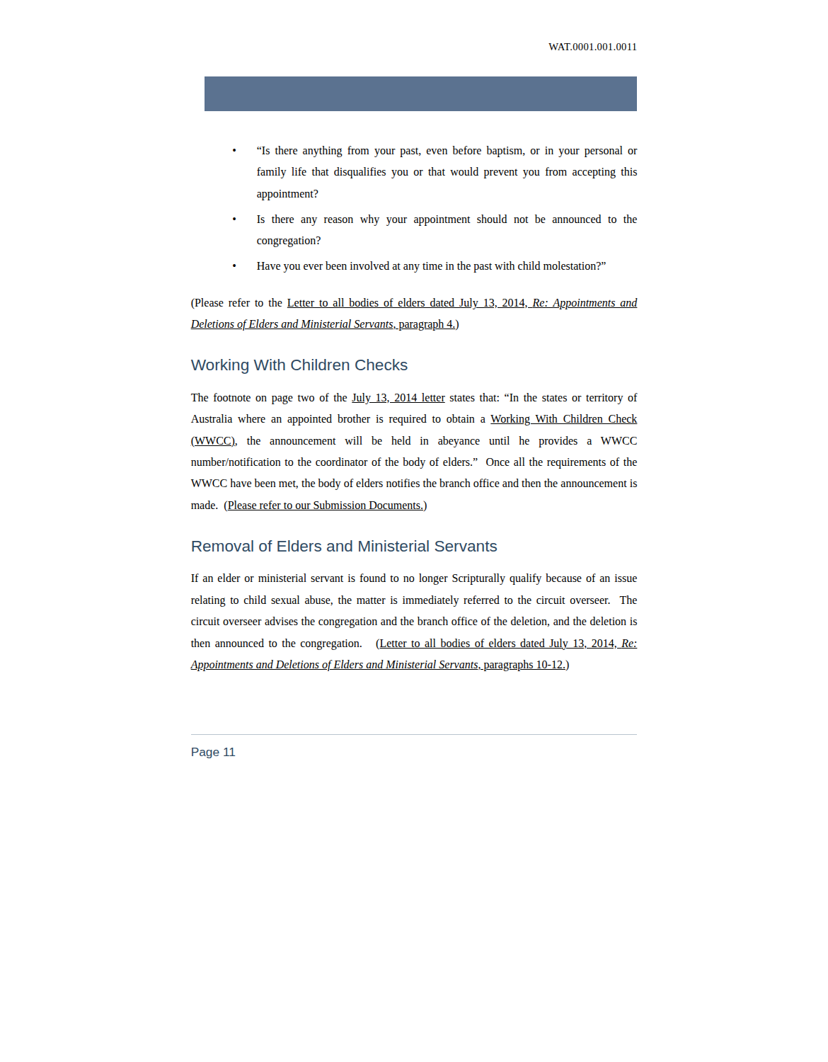WAT.0001.001.0011
“Is there anything from your past, even before baptism, or in your personal or family life that disqualifies you or that would prevent you from accepting this appointment?
Is there any reason why your appointment should not be announced to the congregation?
Have you ever been involved at any time in the past with child molestation?”
(Please refer to the Letter to all bodies of elders dated July 13, 2014, Re: Appointments and Deletions of Elders and Ministerial Servants, paragraph 4.)
Working With Children Checks
The footnote on page two of the July 13, 2014 letter states that: “In the states or territory of Australia where an appointed brother is required to obtain a Working With Children Check (WWCC), the announcement will be held in abeyance until he provides a WWCC number/notification to the coordinator of the body of elders.” Once all the requirements of the WWCC have been met, the body of elders notifies the branch office and then the announcement is made. (Please refer to our Submission Documents.)
Removal of Elders and Ministerial Servants
If an elder or ministerial servant is found to no longer Scripturally qualify because of an issue relating to child sexual abuse, the matter is immediately referred to the circuit overseer. The circuit overseer advises the congregation and the branch office of the deletion, and the deletion is then announced to the congregation. (Letter to all bodies of elders dated July 13, 2014, Re: Appointments and Deletions of Elders and Ministerial Servants, paragraphs 10-12.)
Page 11